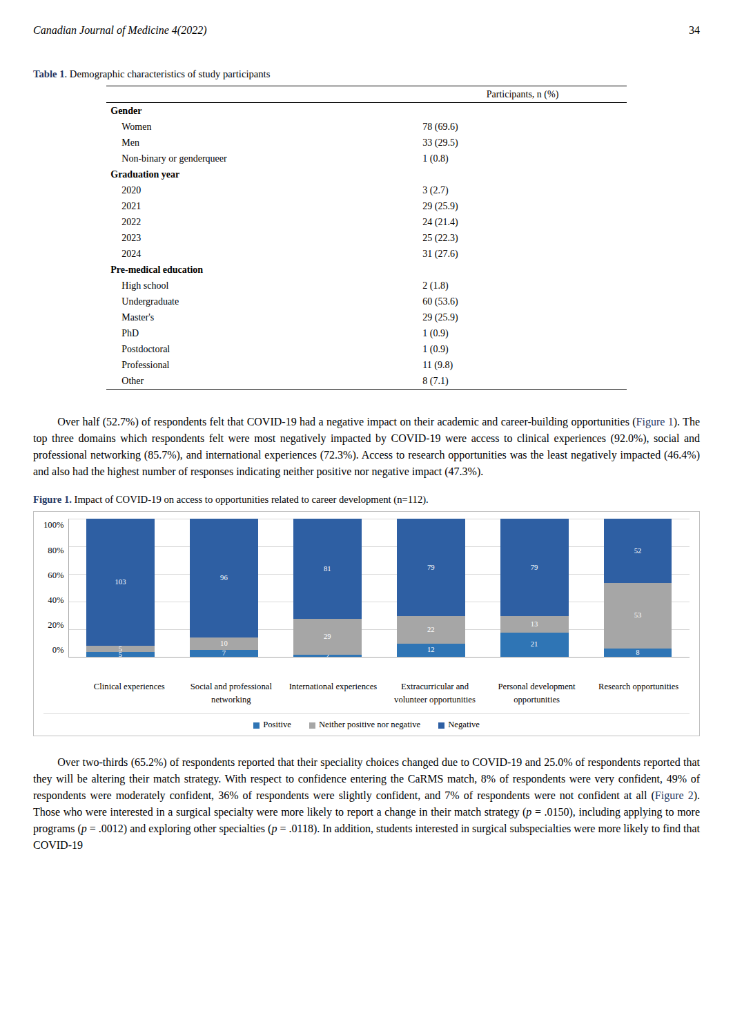Canadian Journal of Medicine 4(2022)
34
Table 1. Demographic characteristics of study participants
| | Participants, n (%) |
| --- | --- |
| Gender | |
| Women | 78 (69.6) |
| Men | 33 (29.5) |
| Non-binary or genderqueer | 1 (0.8) |
| Graduation year | |
| 2020 | 3 (2.7) |
| 2021 | 29 (25.9) |
| 2022 | 24 (21.4) |
| 2023 | 25 (22.3) |
| 2024 | 31 (27.6) |
| Pre-medical education | |
| High school | 2 (1.8) |
| Undergraduate | 60 (53.6) |
| Master's | 29 (25.9) |
| PhD | 1 (0.9) |
| Postdoctoral | 1 (0.9) |
| Professional | 11 (9.8) |
| Other | 8 (7.1) |
Over half (52.7%) of respondents felt that COVID-19 had a negative impact on their academic and career-building opportunities (Figure 1). The top three domains which respondents felt were most negatively impacted by COVID-19 were access to clinical experiences (92.0%), social and professional networking (85.7%), and international experiences (72.3%). Access to research opportunities was the least negatively impacted (46.4%) and also had the highest number of responses indicating neither positive nor negative impact (47.3%).
Figure 1. Impact of COVID-19 on access to opportunities related to career development (n=112).
100%
80%
60%
40%
20%
0%
103
5
5
96
10
7
81
29
2
79
22
12
79
13
21
52
53
8
Clinical experiences
Social and professional networking
International experiences
Extracurricular and volunteer opportunities
Personal development opportunities
Research opportunities
Positive
Neither positive nor negative
Negative
Over two-thirds (65.2%) of respondents reported that their speciality choices changed due to COVID-19 and 25.0% of respondents reported that they will be altering their match strategy. With respect to confidence entering the CaRMS match, 8% of respondents were very confident, 49% of respondents were moderately confident, 36% of respondents were slightly confident, and 7% of respondents were not confident at all (Figure 2). Those who were interested in a surgical specialty were more likely to report a change in their match strategy (p = .0150), including applying to more programs (p = .0012) and exploring other specialties (p = .0118). In addition, students interested in surgical subspecialties were more likely to find that COVID-19